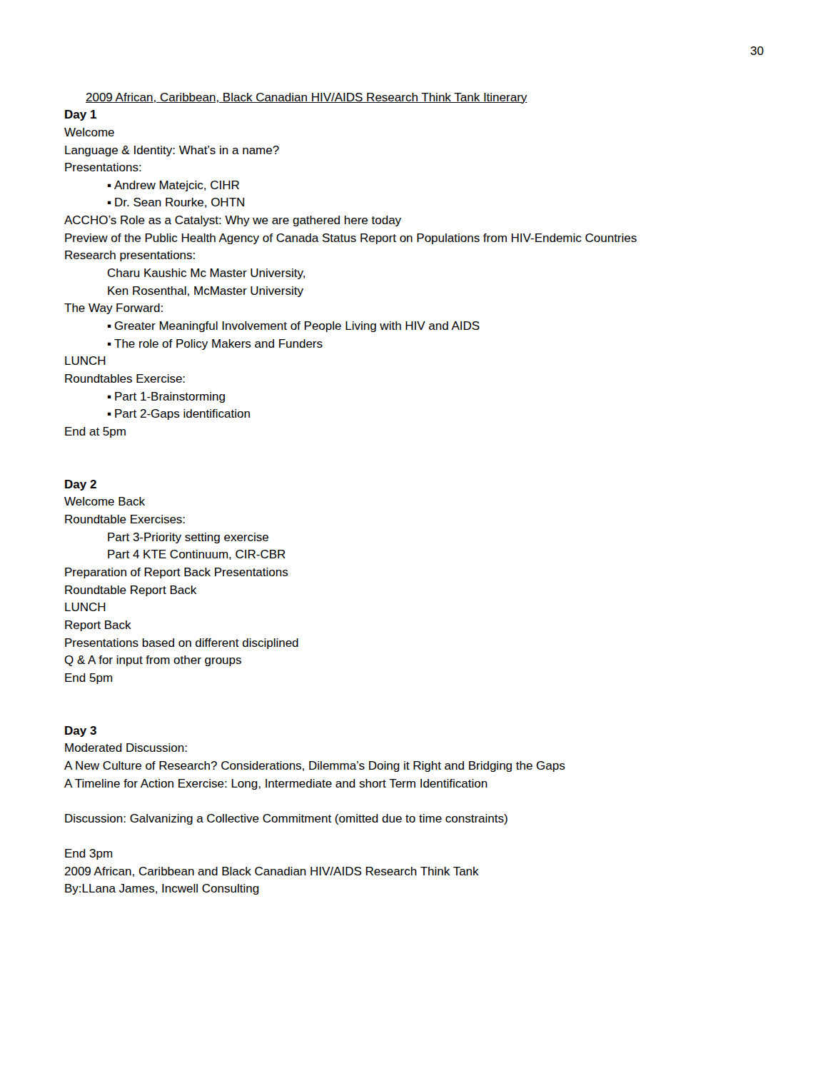30
2009 African, Caribbean, Black Canadian HIV/AIDS Research Think Tank Itinerary
Day 1
Welcome
Language & Identity: What’s in a name?
Presentations:
Andrew Matejcic, CIHR
Dr. Sean Rourke, OHTN
ACCHO’s Role as a Catalyst: Why we are gathered here today
Preview of the Public Health Agency of Canada Status Report on Populations from HIV-Endemic Countries
Research presentations:
Charu Kaushic Mc Master University,
Ken Rosenthal, McMaster University
The Way Forward:
Greater Meaningful Involvement of People Living with HIV and AIDS
The role of Policy Makers and Funders
LUNCH
Roundtables Exercise:
Part 1-Brainstorming
Part 2-Gaps identification
End at 5pm
Day 2
Welcome Back
Roundtable Exercises:
Part 3-Priority setting exercise
Part 4 KTE Continuum, CIR-CBR
Preparation of Report Back Presentations
Roundtable Report Back
LUNCH
Report Back
Presentations based on different disciplined
Q & A for input from other groups
End 5pm
Day 3
Moderated Discussion:
A New Culture of Research? Considerations, Dilemma’s Doing it Right and Bridging the Gaps
A Timeline for Action Exercise: Long, Intermediate and short Term Identification
Discussion: Galvanizing a Collective Commitment (omitted due to time constraints)
End 3pm
2009 African, Caribbean and Black Canadian HIV/AIDS Research Think Tank
By:LLana James, Incwell Consulting